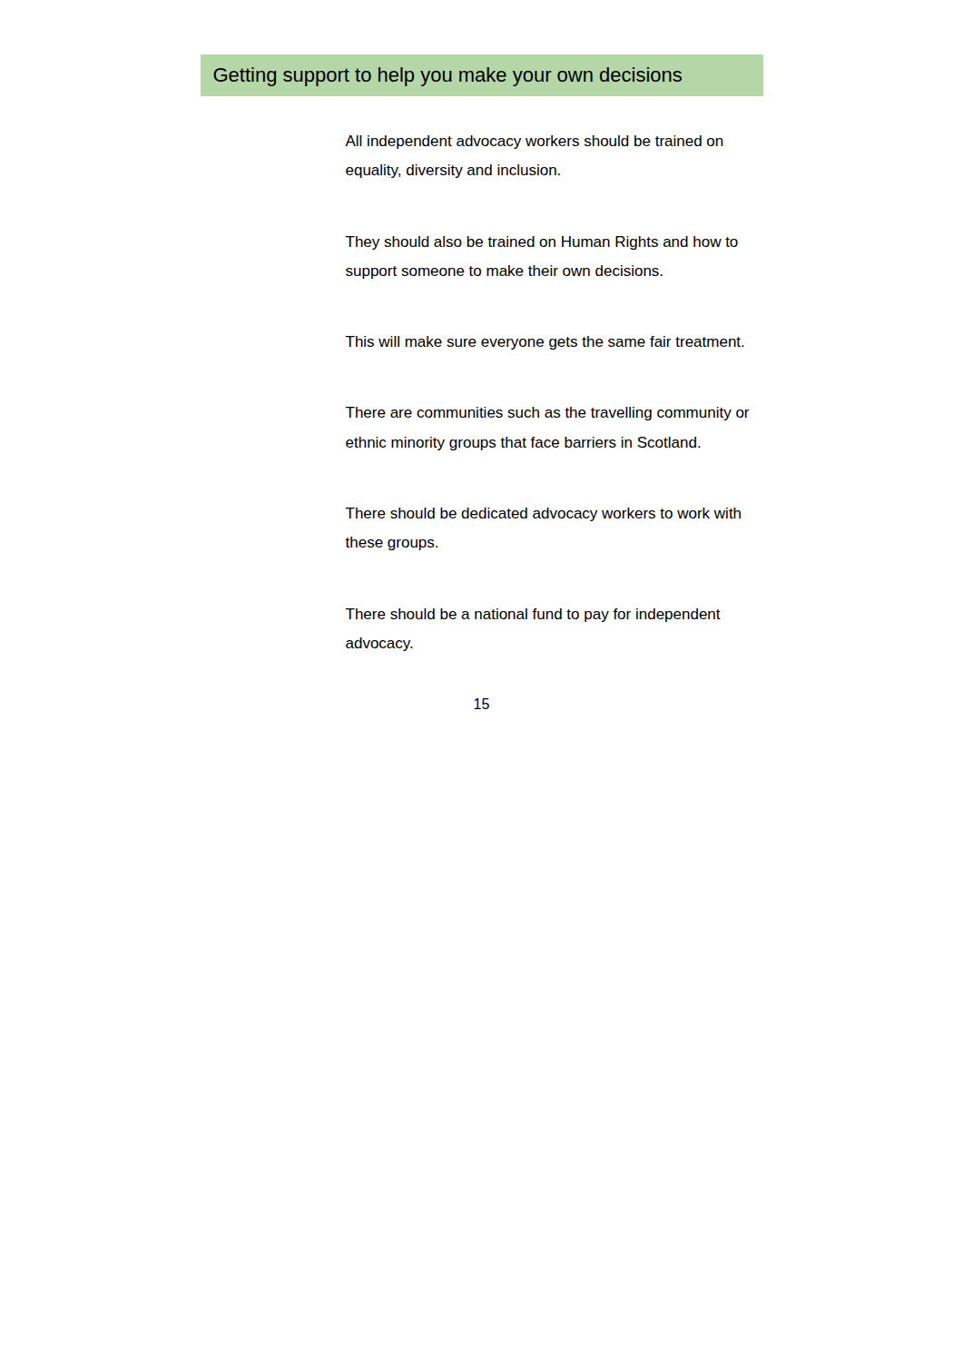Getting support to help you make your own decisions
All independent advocacy workers should be trained on equality, diversity and inclusion.
They should also be trained on Human Rights and how to support someone to make their own decisions.
This will make sure everyone gets the same fair treatment.
There are communities such as the travelling community or ethnic minority groups that face barriers in Scotland.
There should be dedicated advocacy workers to work with these groups.
There should be a national fund to pay for independent advocacy.
15